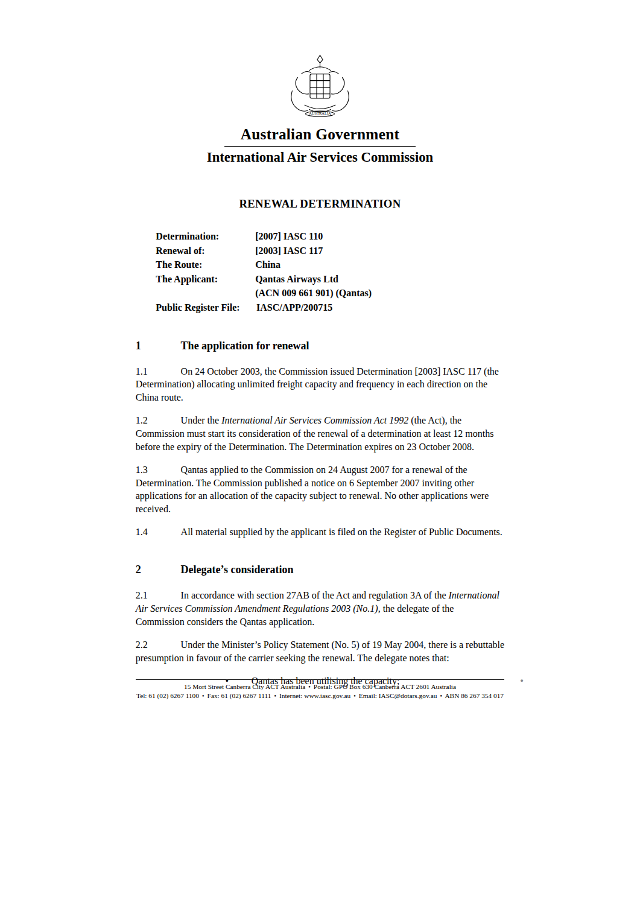Australian Government
International Air Services Commission
RENEWAL DETERMINATION
| Determination: | [2007] IASC 110 |
| Renewal of: | [2003] IASC 117 |
| The Route: | China |
| The Applicant: | Qantas Airways Ltd |
| | (ACN 009 661 901) (Qantas) |
| Public Register File: | IASC/APP/200715 |
1 The application for renewal
1.1 On 24 October 2003, the Commission issued Determination [2003] IASC 117 (the Determination) allocating unlimited freight capacity and frequency in each direction on the China route.
1.2 Under the International Air Services Commission Act 1992 (the Act), the Commission must start its consideration of the renewal of a determination at least 12 months before the expiry of the Determination. The Determination expires on 23 October 2008.
1.3 Qantas applied to the Commission on 24 August 2007 for a renewal of the Determination. The Commission published a notice on 6 September 2007 inviting other applications for an allocation of the capacity subject to renewal. No other applications were received.
1.4 All material supplied by the applicant is filed on the Register of Public Documents.
2 Delegate’s consideration
2.1 In accordance with section 27AB of the Act and regulation 3A of the International Air Services Commission Amendment Regulations 2003 (No.1), the delegate of the Commission considers the Qantas application.
2.2 Under the Minister’s Policy Statement (No. 5) of 19 May 2004, there is a rebuttable presumption in favour of the carrier seeking the renewal. The delegate notes that:
Qantas has been utilising the capacity;
●
15 Mort Street Canberra City ACT Australia • Postal: GPO Box 630 Canberra ACT 2601 Australia
Tel: 61 (02) 6267 1100 • Fax: 61 (02) 6267 1111 • Internet: www.iasc.gov.au • Email: IASC@dotars.gov.au • ABN 86 267 354 017